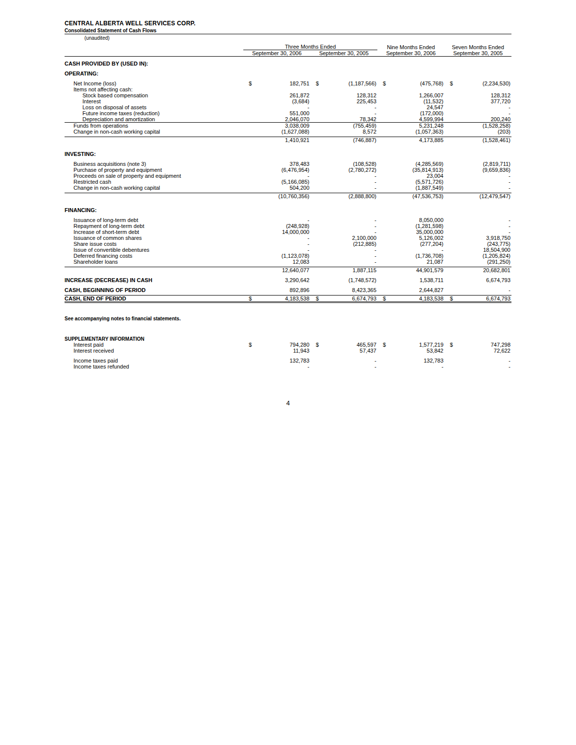CENTRAL ALBERTA WELL SERVICES CORP.
Consolidated Statement of Cash Flows
(unaudited)
| | Three Months Ended | Nine Months Ended | Seven Months Ended |
| | September 30, 2006 | September 30, 2005 | September 30, 2006 | September 30, 2005 |
| CASH PROVIDED BY (USED IN): | |
| OPERATING: | |
| Net Income (loss) | $ | 182,751 | $ | (1,187,566) | $ | (475,768) | $ | (2,234,530) |
| Items not affecting cash: | |
| Stock based compensation | | 261,872 | | 128,312 | | 1,266,007 | | 128,312 |
| Interest | | (3,684) | | 225,453 | | (11,532) | | 377,720 |
| Loss on disposal of assets | | - | | - | | 24,547 | | - |
| Future income taxes (reduction) | | 551,000 | | - | | (172,000) | | - |
| Depreciation and amortization | | 2,046,070 | | 78,342 | | 4,599,994 | | 200,240 |
| Funds from operations | | 3,038,009 | | (755,459) | | 5,231,248 | | (1,528,258) |
| Change in non-cash working capital | | (1,627,088) | | 8,572 | | (1,057,363) | | (203) |
| | | 1,410,921 | | (746,887) | | 4,173,885 | | (1,528,461) |
| INVESTING: | |
| Business acquisitions (note 3) | | 378,483 | | (108,528) | | (4,285,569) | | (2,819,711) |
| Purchase of property and equipment | | (6,476,954) | | (2,780,272) | | (35,814,913) | | (9,659,836) |
| Proceeds on sale of property and equipment | | - | | - | | 23,004 | | - |
| Restricted cash | | (5,166,085) | | - | | (5,571,726) | | - |
| Change in non-cash working capital | | 504,200 | | - | | (1,887,549) | | - |
| | | (10,760,356) | | (2,888,800) | | (47,536,753) | | (12,479,547) |
| FINANCING: | |
| Issuance of long-term debt | | - | | - | | 8,050,000 | | - |
| Repayment of long-term debt | | (248,928) | | - | | (1,281,598) | | - |
| Increase of short-term debt | | 14,000,000 | | - | | 35,000,000 | | - |
| Issuance of common shares | | - | | 2,100,000 | | 5,126,002 | | 3,918,750 |
| Share issue costs | | - | | (212,885) | | (277,204) | | (243,775) |
| Issue of convertible debentures | | - | | - | | - | | 18,504,900 |
| Deferred financing costs | | (1,123,078) | | - | | (1,736,708) | | (1,205,824) |
| Shareholder loans | | 12,083 | | - | | 21,087 | | (291,250) |
| | | 12,640,077 | | 1,887,115 | | 44,901,579 | | 20,682,801 |
| INCREASE (DECREASE) IN CASH | | 3,290,642 | | (1,748,572) | | 1,538,711 | | 6,674,793 |
| CASH, BEGINNING OF PERIOD | | 892,896 | | 8,423,365 | | 2,644,827 | | - |
| CASH, END OF PERIOD | $ | 4,183,538 | $ | 6,674,793 | $ | 4,183,538 | $ | 6,674,793 |
See accompanying notes to financial statements.
SUPPLEMENTARY INFORMATION
| Interest paid | $ | 794,280 | $ | 465,597 | $ | 1,577,219 | $ | 747,298 |
| Interest received | | 11,943 | | 57,437 | | 53,842 | | 72,622 |
| Income taxes paid | | 132,783 | | - | | 132,783 | | - |
| Income taxes refunded | | - | | - | | - | | - |
4